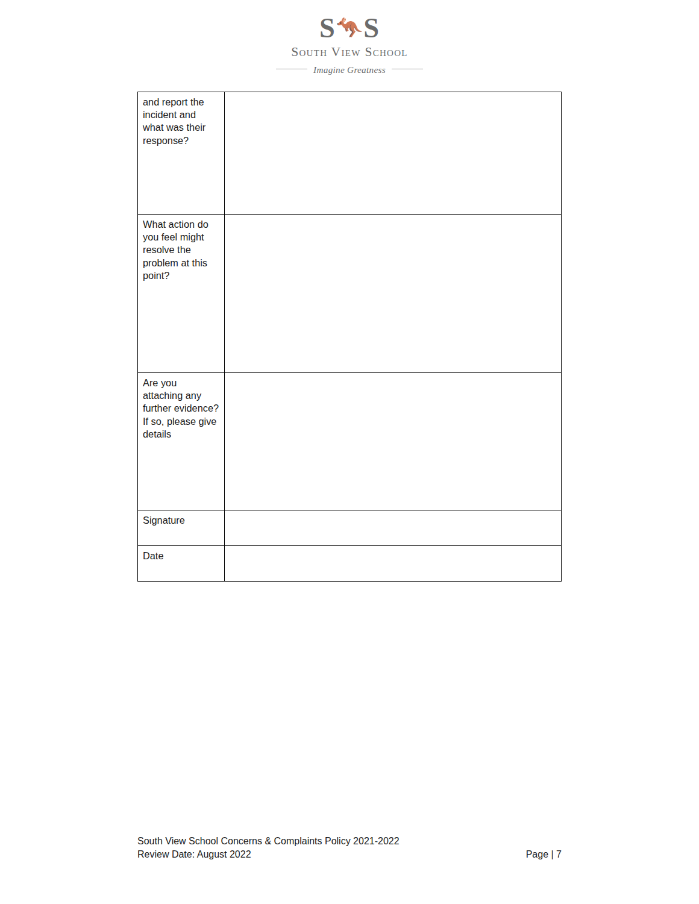S🦘S
South View School
Imagine Greatness
| and report the incident and what was their response? | |
| What action do you feel might resolve the problem at this point? | |
| Are you attaching any further evidence? If so, please give details | |
| Signature | |
| Date | |
South View School Concerns & Complaints Policy 2021-2022
Review Date: August 2022
Page | 7